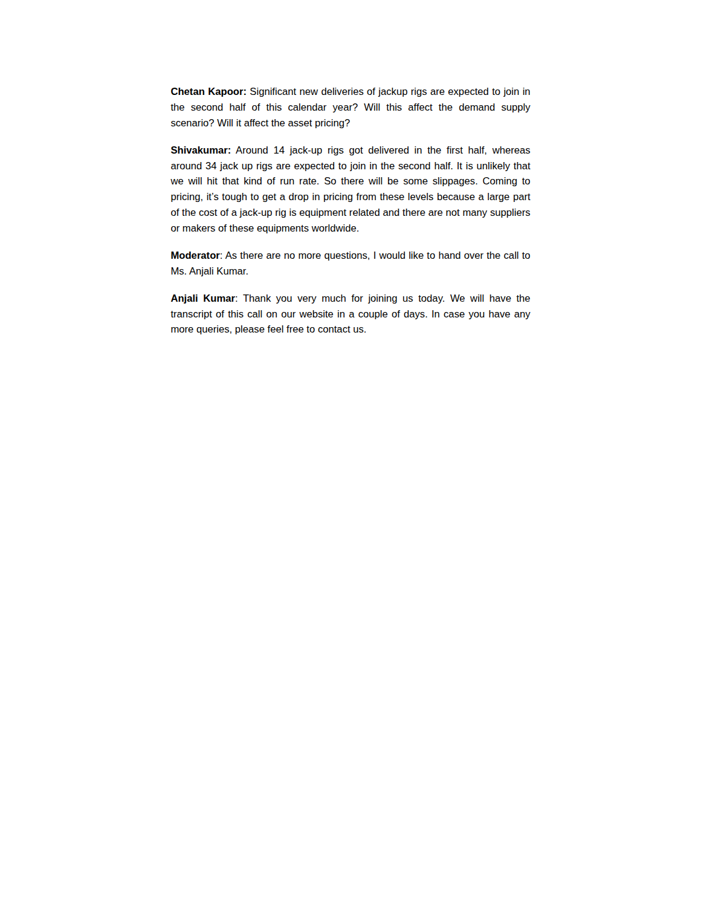Chetan Kapoor: Significant new deliveries of jackup rigs are expected to join in the second half of this calendar year? Will this affect the demand supply scenario? Will it affect the asset pricing?
Shivakumar: Around 14 jack-up rigs got delivered in the first half, whereas around 34 jack up rigs are expected to join in the second half. It is unlikely that we will hit that kind of run rate. So there will be some slippages. Coming to pricing, it’s tough to get a drop in pricing from these levels because a large part of the cost of a jack-up rig is equipment related and there are not many suppliers or makers of these equipments worldwide.
Moderator: As there are no more questions, I would like to hand over the call to Ms. Anjali Kumar.
Anjali Kumar: Thank you very much for joining us today. We will have the transcript of this call on our website in a couple of days. In case you have any more queries, please feel free to contact us.